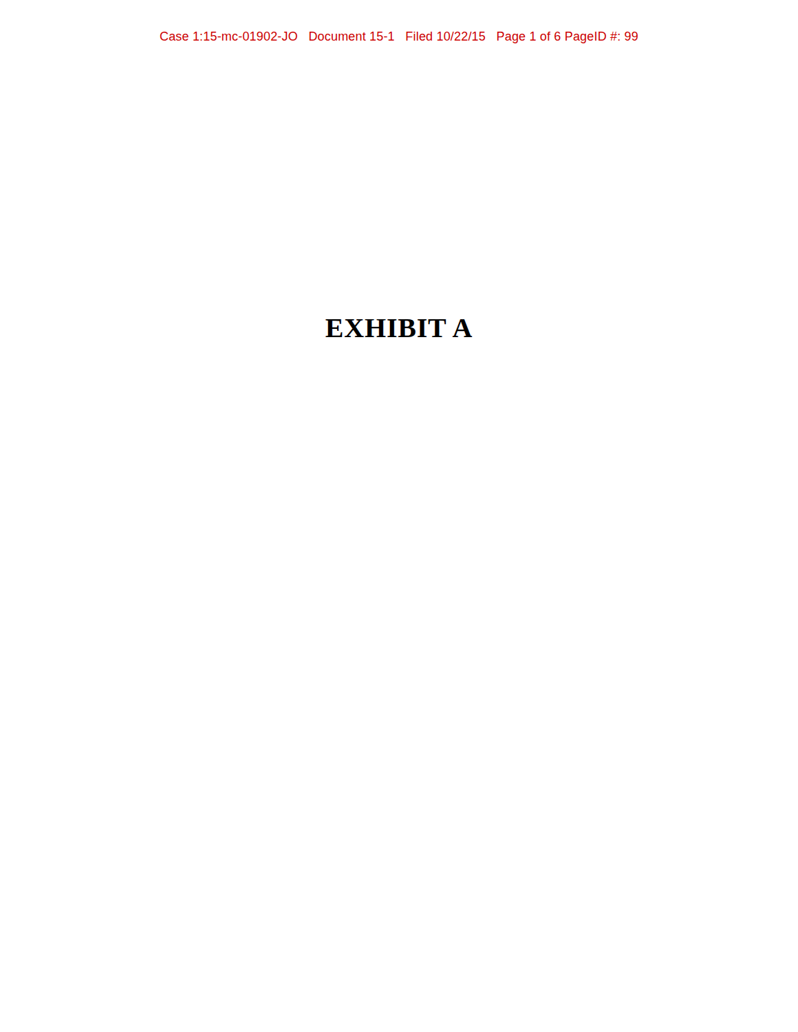Case 1:15-mc-01902-JO Document 15-1 Filed 10/22/15 Page 1 of 6 PageID #: 99
EXHIBIT A